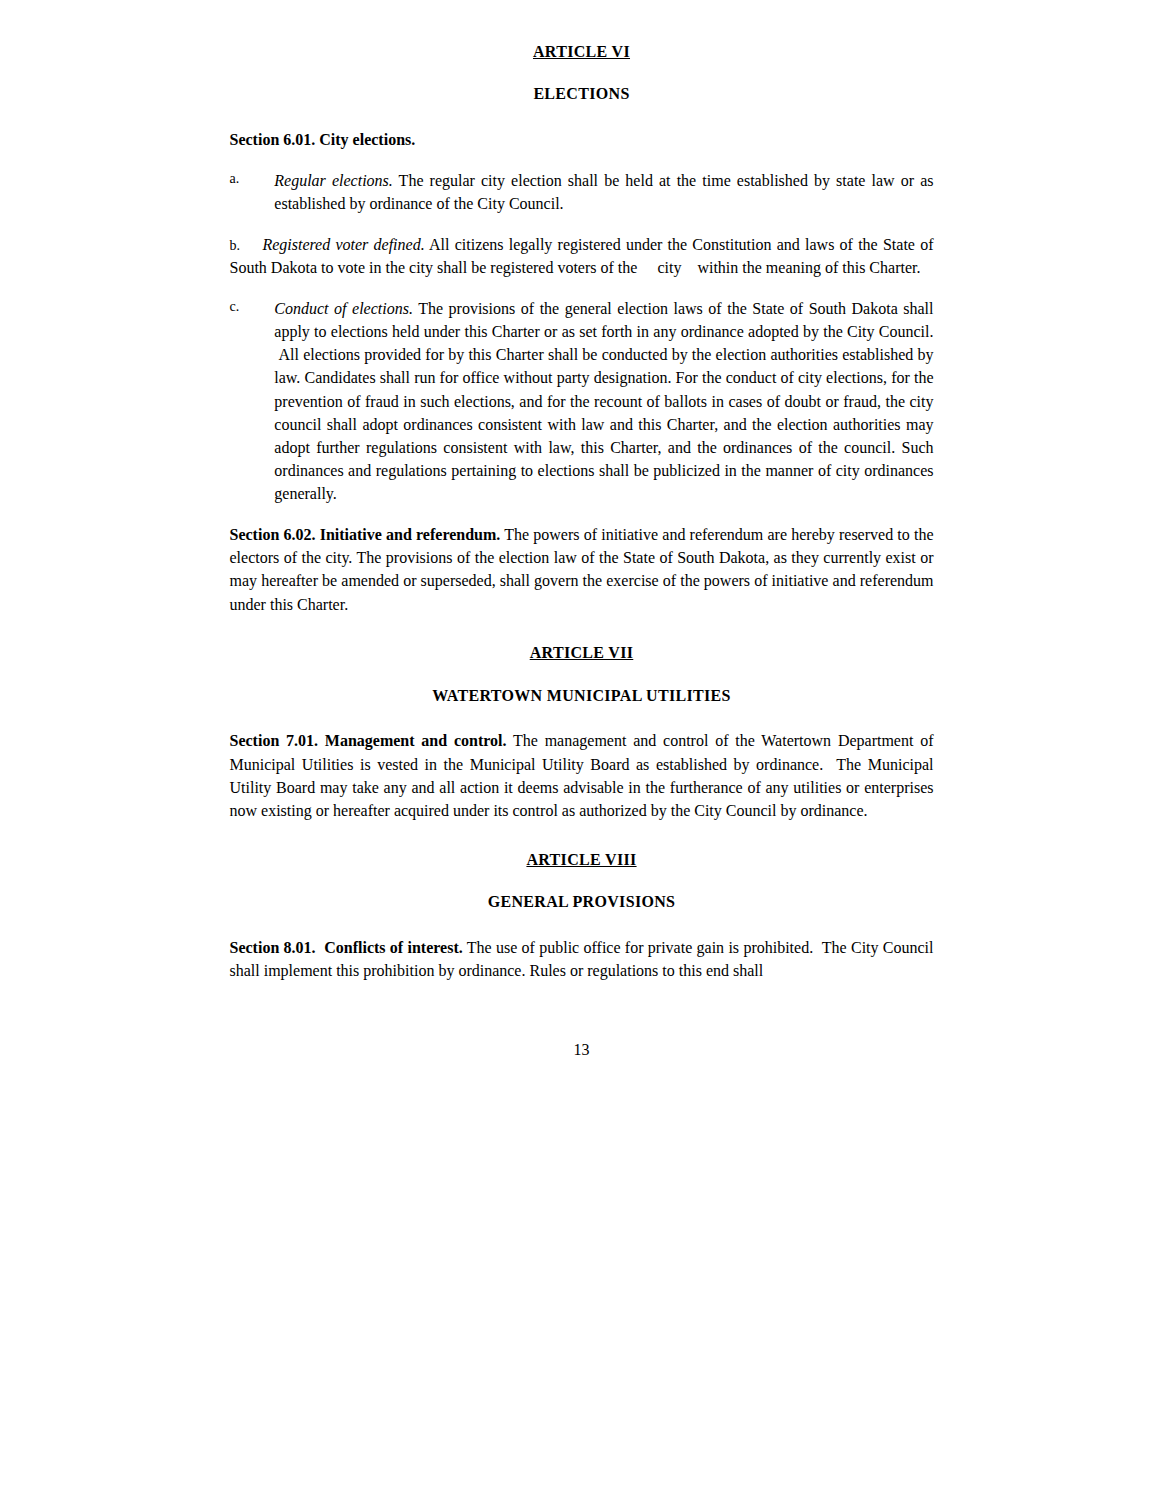ARTICLE VI
ELECTIONS
Section 6.01. City elections.
a.
Regular elections. The regular city election shall be held at the time established by state law or as established by ordinance of the City Council.
b. Registered voter defined. All citizens legally registered under the Constitution and laws of the State of South Dakota to vote in the city shall be registered voters of the city within the meaning of this Charter.
c.
Conduct of elections. The provisions of the general election laws of the State of South Dakota shall apply to elections held under this Charter or as set forth in any ordinance adopted by the City Council. All elections provided for by this Charter shall be conducted by the election authorities established by law. Candidates shall run for office without party designation. For the conduct of city elections, for the prevention of fraud in such elections, and for the recount of ballots in cases of doubt or fraud, the city council shall adopt ordinances consistent with law and this Charter, and the election authorities may adopt further regulations consistent with law, this Charter, and the ordinances of the council. Such ordinances and regulations pertaining to elections shall be publicized in the manner of city ordinances generally.
Section 6.02. Initiative and referendum. The powers of initiative and referendum are hereby reserved to the electors of the city. The provisions of the election law of the State of South Dakota, as they currently exist or may hereafter be amended or superseded, shall govern the exercise of the powers of initiative and referendum under this Charter.
ARTICLE VII
WATERTOWN MUNICIPAL UTILITIES
Section 7.01. Management and control. The management and control of the Watertown Department of Municipal Utilities is vested in the Municipal Utility Board as established by ordinance. The Municipal Utility Board may take any and all action it deems advisable in the furtherance of any utilities or enterprises now existing or hereafter acquired under its control as authorized by the City Council by ordinance.
ARTICLE VIII
GENERAL PROVISIONS
Section 8.01. Conflicts of interest. The use of public office for private gain is prohibited. The City Council shall implement this prohibition by ordinance. Rules or regulations to this end shall
13